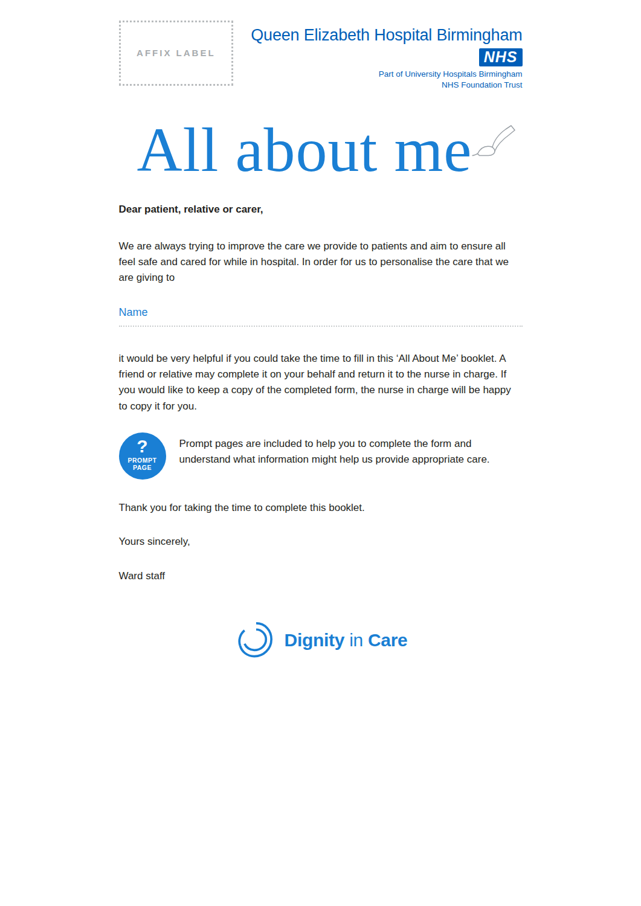AFFIX LABEL
Queen Elizabeth Hospital Birmingham NHS
Part of University Hospitals Birmingham
NHS Foundation Trust
All about me
Dear patient, relative or carer,
We are always trying to improve the care we provide to patients and aim to ensure all feel safe and cared for while in hospital. In order for us to personalise the care that we are giving to
Name
it would be very helpful if you could take the time to fill in this ‘All About Me’ booklet. A friend or relative may complete it on your behalf and return it to the nurse in charge. If you would like to keep a copy of the completed form, the nurse in charge will be happy to copy it for you.
? PROMPT
PAGE
Prompt pages are included to help you to complete the form and understand what information might help us provide appropriate care.
Thank you for taking the time to complete this booklet.
Yours sincerely,
Ward staff
Dignity in Care